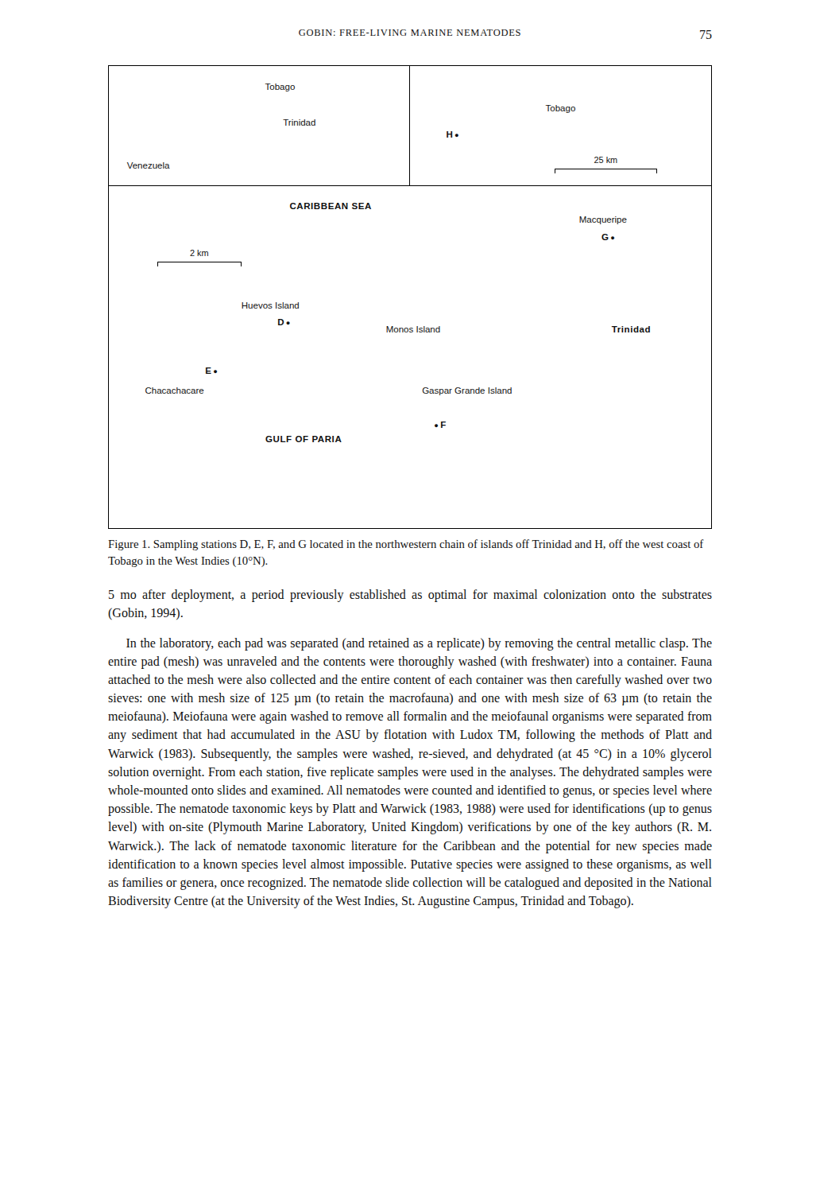Gobin: Free-Living Marine Nematodes 75
Tobago Trinidad Venezuela
Tobago H 25 km
CARIBBEAN SEA Macqueripe G 2 km Huevos Island D Monos Island Trinidad E Chacachacare Gaspar Grande Island F GULF OF PARIA
Figure 1. Sampling stations D, E, F, and G located in the northwestern chain of islands off Trinidad and H, off the west coast of Tobago in the West Indies (10°N).
5 mo after deployment, a period previously established as optimal for maximal colonization onto the substrates (Gobin, 1994).
In the laboratory, each pad was separated (and retained as a replicate) by removing the central metallic clasp. The entire pad (mesh) was unraveled and the contents were thoroughly washed (with freshwater) into a container. Fauna attached to the mesh were also collected and the entire content of each container was then carefully washed over two sieves: one with mesh size of 125 µm (to retain the macrofauna) and one with mesh size of 63 µm (to retain the meiofauna). Meiofauna were again washed to remove all formalin and the meiofaunal organisms were separated from any sediment that had accumulated in the ASU by flotation with Ludox TM, following the methods of Platt and Warwick (1983). Subsequently, the samples were washed, re-sieved, and dehydrated (at 45 °C) in a 10% glycerol solution overnight. From each station, five replicate samples were used in the analyses. The dehydrated samples were whole-mounted onto slides and examined. All nematodes were counted and identified to genus, or species level where possible. The nematode taxonomic keys by Platt and Warwick (1983, 1988) were used for identifications (up to genus level) with on-site (Plymouth Marine Laboratory, United Kingdom) verifications by one of the key authors (R. M. Warwick.). The lack of nematode taxonomic literature for the Caribbean and the potential for new species made identification to a known species level almost impossible. Putative species were assigned to these organisms, as well as families or genera, once recognized. The nematode slide collection will be catalogued and deposited in the National Biodiversity Centre (at the University of the West Indies, St. Augustine Campus, Trinidad and Tobago).